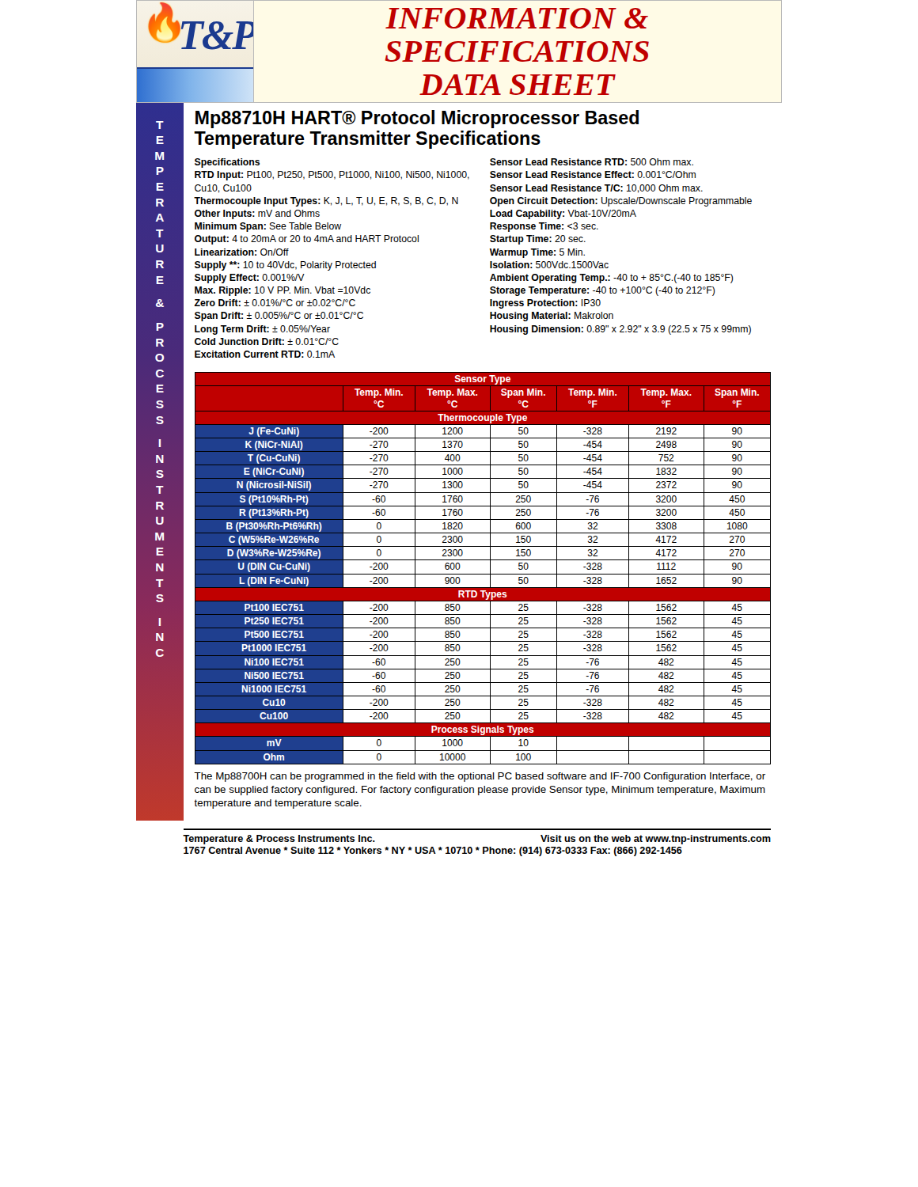🔥
T&P
INFORMATION & SPECIFICATIONS
DATA SHEET
TEMPERATURE
&
PROCESS
INSTRUMENTS
INC
Mp88710H HART® Protocol Microprocessor Based
Temperature Transmitter Specifications
Specifications
RTD Input: Pt100, Pt250, Pt500, Pt1000, Ni100, Ni500, Ni1000, Cu10, Cu100
Thermocouple Input Types: K, J, L, T, U, E, R, S, B, C, D, N
Other Inputs: mV and Ohms
Minimum Span: See Table Below
Output: 4 to 20mA or 20 to 4mA and HART Protocol
Linearization: On/Off
Supply **: 10 to 40Vdc, Polarity Protected
Supply Effect: 0.001%/V
Max. Ripple: 10 V PP. Min. Vbat =10Vdc
Zero Drift: ± 0.01%/°C or ±0.02°C/°C
Span Drift: ± 0.005%/°C or ±0.01°C/°C
Long Term Drift: ± 0.05%/Year
Cold Junction Drift: ± 0.01°C/°C
Excitation Current RTD: 0.1mA
Sensor Lead Resistance RTD: 500 Ohm max.
Sensor Lead Resistance Effect: 0.001°C/Ohm
Sensor Lead Resistance T/C: 10,000 Ohm max.
Open Circuit Detection: Upscale/Downscale Programmable
Load Capability: Vbat-10V/20mA
Response Time: <3 sec.
Startup Time: 20 sec.
Warmup Time: 5 Min.
Isolation: 500Vdc.1500Vac
Ambient Operating Temp.: -40 to + 85°C.(-40 to 185°F)
Storage Temperature: -40 to +100°C (-40 to 212°F)
Ingress Protection: IP30
Housing Material: Makrolon
Housing Dimension: 0.89" x 2.92" x 3.9 (22.5 x 75 x 99mm)
| Sensor Type |
| --- |
| | Temp. Min. °C | Temp. Max. °C | Span Min. °C | Temp. Min. °F | Temp. Max. °F | Span Min. °F |
| Thermocouple Type |
| J (Fe-CuNi) | -200 | 1200 | 50 | -328 | 2192 | 90 |
| K (NiCr-NiAl) | -270 | 1370 | 50 | -454 | 2498 | 90 |
| T (Cu-CuNi) | -270 | 400 | 50 | -454 | 752 | 90 |
| E (NiCr-CuNi) | -270 | 1000 | 50 | -454 | 1832 | 90 |
| N (Nicrosil-NiSil) | -270 | 1300 | 50 | -454 | 2372 | 90 |
| S (Pt10%Rh-Pt) | -60 | 1760 | 250 | -76 | 3200 | 450 |
| R (Pt13%Rh-Pt) | -60 | 1760 | 250 | -76 | 3200 | 450 |
| B (Pt30%Rh-Pt6%Rh) | 0 | 1820 | 600 | 32 | 3308 | 1080 |
| C (W5%Re-W26%Re | 0 | 2300 | 150 | 32 | 4172 | 270 |
| D (W3%Re-W25%Re) | 0 | 2300 | 150 | 32 | 4172 | 270 |
| U (DIN Cu-CuNi) | -200 | 600 | 50 | -328 | 1112 | 90 |
| L (DIN Fe-CuNi) | -200 | 900 | 50 | -328 | 1652 | 90 |
| RTD Types |
| Pt100 IEC751 | -200 | 850 | 25 | -328 | 1562 | 45 |
| Pt250 IEC751 | -200 | 850 | 25 | -328 | 1562 | 45 |
| Pt500 IEC751 | -200 | 850 | 25 | -328 | 1562 | 45 |
| Pt1000 IEC751 | -200 | 850 | 25 | -328 | 1562 | 45 |
| Ni100 IEC751 | -60 | 250 | 25 | -76 | 482 | 45 |
| Ni500 IEC751 | -60 | 250 | 25 | -76 | 482 | 45 |
| Ni1000 IEC751 | -60 | 250 | 25 | -76 | 482 | 45 |
| Cu10 | -200 | 250 | 25 | -328 | 482 | 45 |
| Cu100 | -200 | 250 | 25 | -328 | 482 | 45 |
| Process Signals Types |
| mV | 0 | 1000 | 10 | | | |
| Ohm | 0 | 10000 | 100 | | | |
The Mp88700H can be programmed in the field with the optional PC based software and IF-700 Configuration Interface, or can be supplied factory configured. For factory configuration please provide Sensor type, Minimum temperature, Maximum temperature and temperature scale.
Temperature & Process Instruments Inc. Visit us on the web at www.tnp-instruments.com
1767 Central Avenue * Suite 112 * Yonkers * NY * USA * 10710 * Phone: (914) 673-0333 Fax: (866) 292-1456